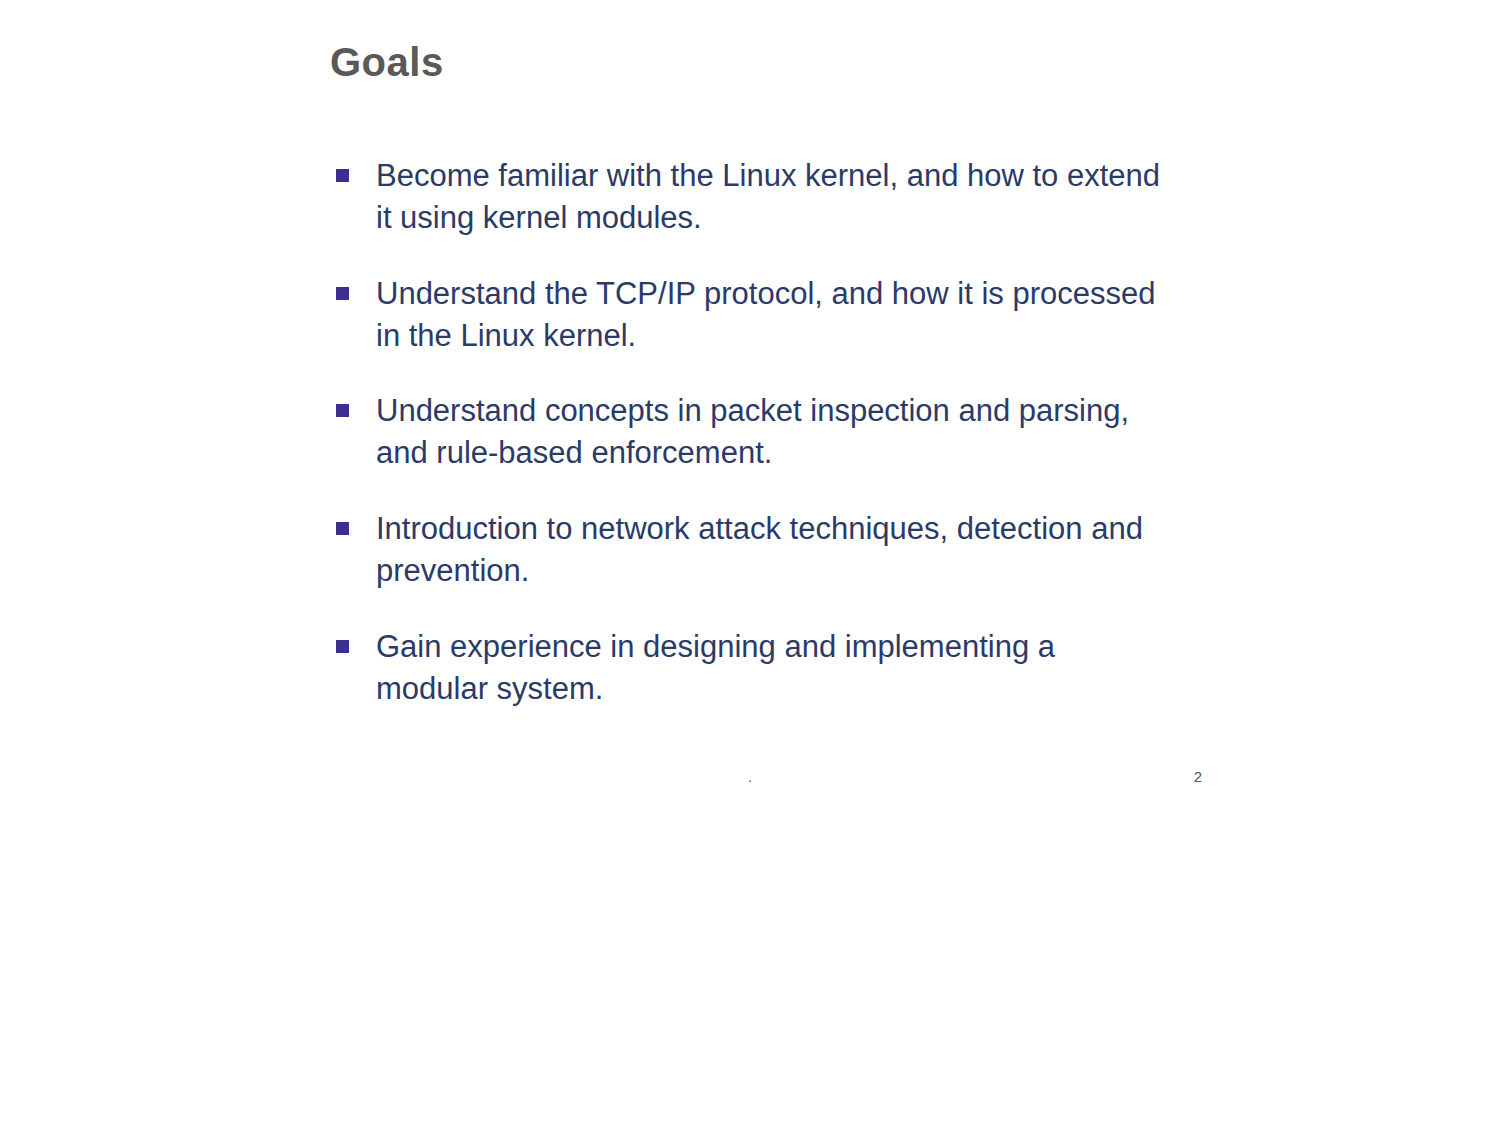Goals
Become familiar with the Linux kernel, and how to extend it using kernel modules.
Understand the TCP/IP protocol, and how it is processed in the Linux kernel.
Understand concepts in packet inspection and parsing, and rule-based enforcement.
Introduction to network attack techniques, detection and prevention.
Gain experience in designing and implementing a modular system.
.
2